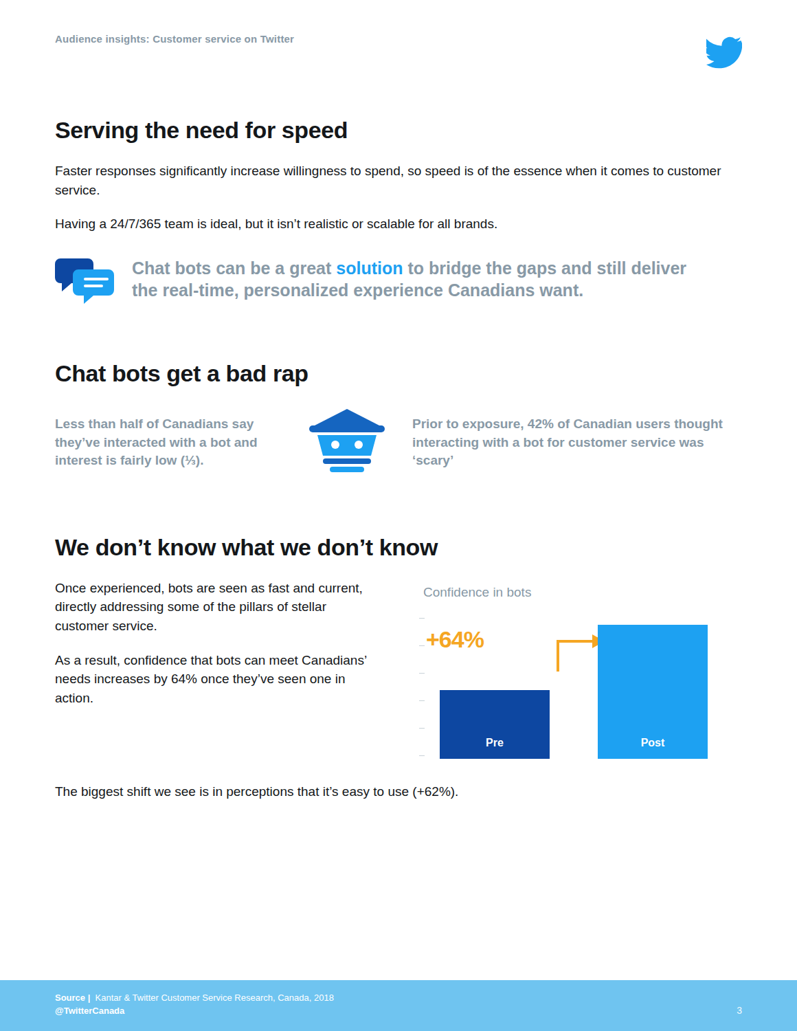Audience insights: Customer service on Twitter
Serving the need for speed
Faster responses significantly increase willingness to spend, so speed is of the essence when it comes to customer service.
Having a 24/7/365 team is ideal, but it isn’t realistic or scalable for all brands.
Chat bots can be a great solution to bridge the gaps and still deliver the real-time, personalized experience Canadians want.
Chat bots get a bad rap
Less than half of Canadians say they’ve interacted with a bot and interest is fairly low (⅓).
Prior to exposure, 42% of Canadian users thought interacting with a bot for customer service was ‘scary’
We don’t know what we don’t know
Once experienced, bots are seen as fast and current, directly addressing some of the pillars of stellar customer service.
As a result, confidence that bots can meet Canadians’ needs increases by 64% once they’ve seen one in action.
Confidence in bots
+64%
Pre
Post
The biggest shift we see is in perceptions that it’s easy to use (+62%).
Source | Kantar & Twitter Customer Service Research, Canada, 2018
@TwitterCanada
3